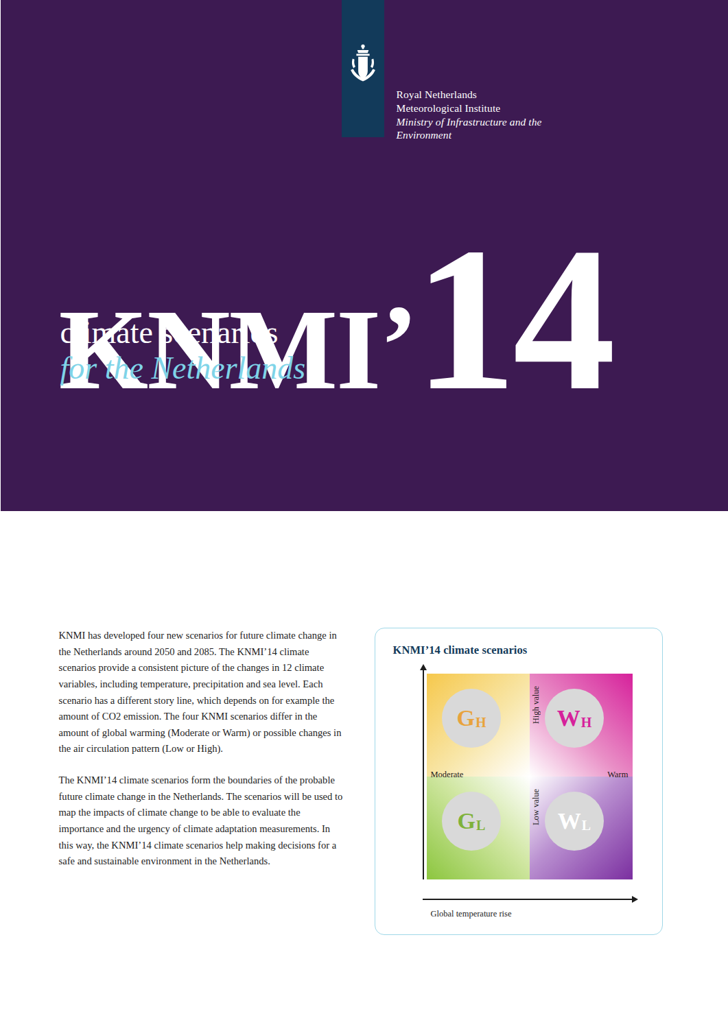Royal Netherlands
Meteorological Institute
Ministry of Infrastructure and the
Environment
KNMI’14
climate scenarios for the Netherlands
KNMI has developed four new scenarios for future climate change in the Netherlands around 2050 and 2085. The KNMI’14 climate scenarios provide a consistent picture of the changes in 12 climate variables, including temperature, precipitation and sea level. Each scenario has a different story line, which depends on for example the amount of CO2 emission. The four KNMI scenarios differ in the amount of global warming (Moderate or Warm) or possible changes in the air circulation pattern (Low or High).
The KNMI’14 climate scenarios form the boundaries of the probable future climate change in the Netherlands. The scenarios will be used to map the impacts of climate change to be able to evaluate the importance and the urgency of climate adaptation measurements. In this way, the KNMI’14 climate scenarios help making decisions for a safe and sustainable environment in the Netherlands.
KNMI’14 climate scenarios
Change in air circulation pattern Global temperature rise
GH
WH
GL
WL
High value Low value Moderate Warm